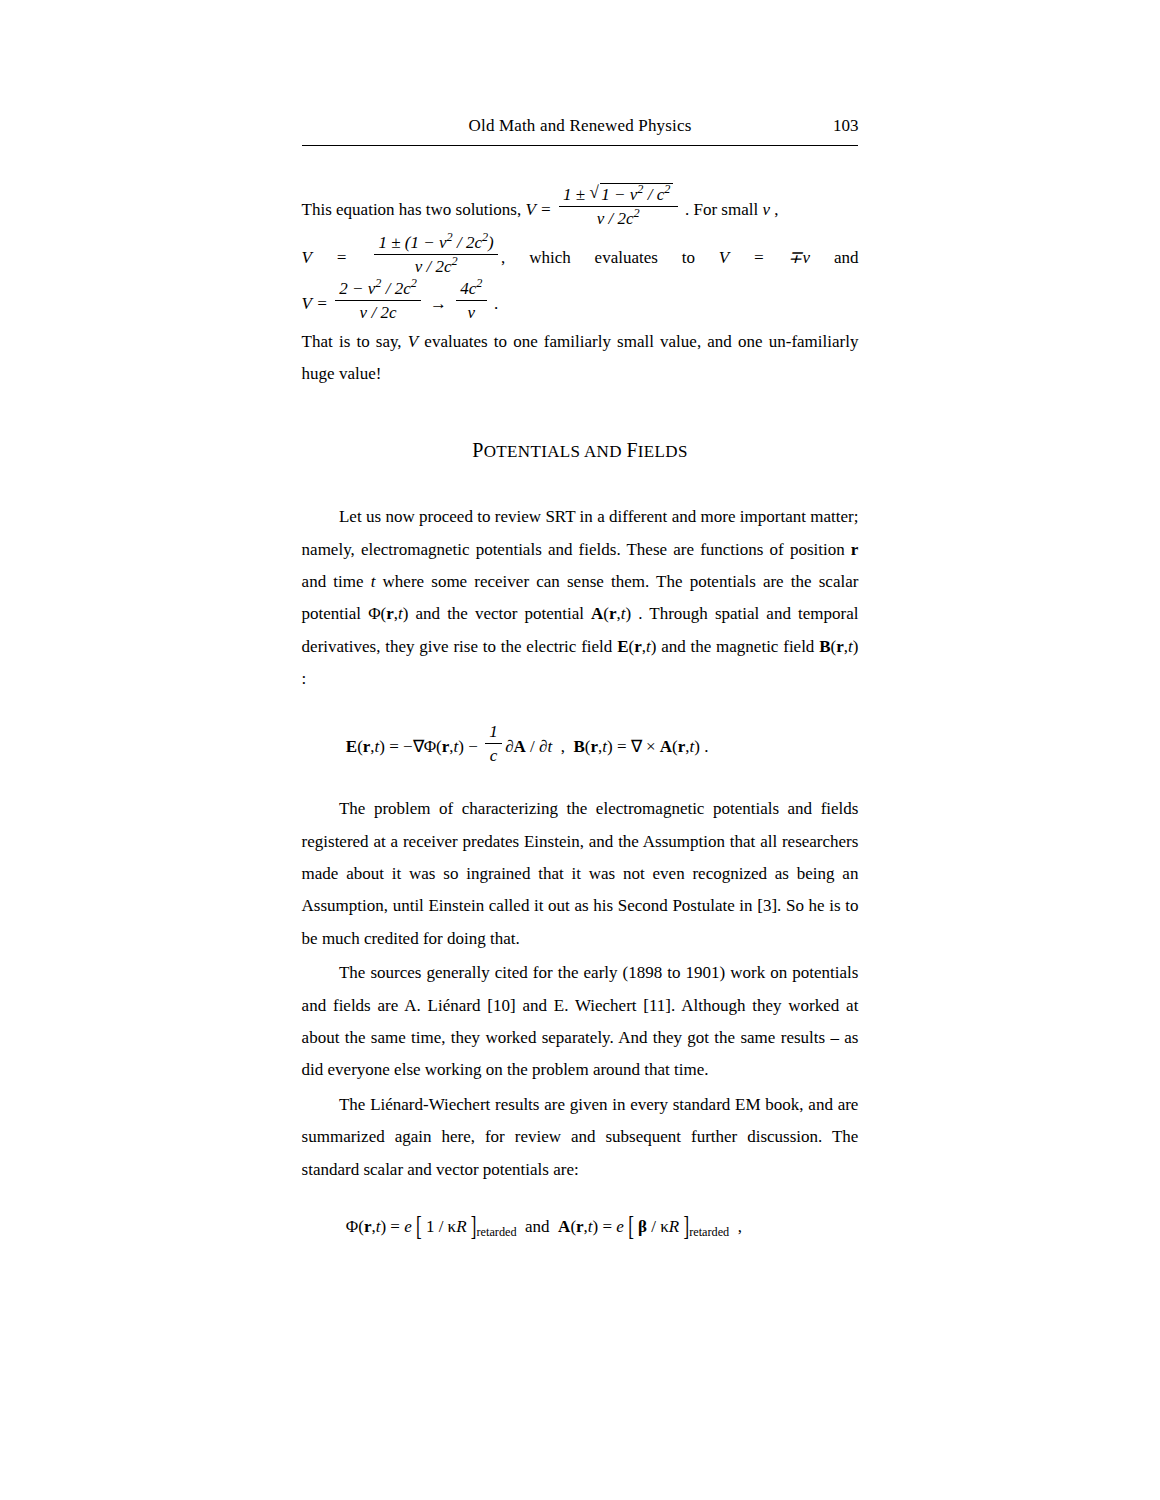Old Math and Renewed Physics 103
This equation has two solutions, V = 1 ± 1 − v2 / c2 v / 2c2 . For small v ,
V = 1 ± (1 − v2 / 2c2) v / 2c2, which evaluates to V = ∓v and V = 2 − v2 / 2c2 v / 2c→4c2 v .
That is to say, V evaluates to one familiarly small value, and one un-familiarly huge value!
POTENTIALS AND FIELDS
Let us now proceed to review SRT in a different and more important matter; namely, electromagnetic potentials and fields. These are functions of position r and time t where some receiver can sense them. The potentials are the scalar potential Φ(r,t) and the vector potential A(r,t) . Through spatial and temporal derivatives, they give rise to the electric field E(r,t) and the magnetic field B(r,t) :
E(r,t) = −∇Φ(r,t) − 1 c∂A / ∂t , B(r,t) = ∇ × A(r,t) .
The problem of characterizing the electromagnetic potentials and fields registered at a receiver predates Einstein, and the Assumption that all researchers made about it was so ingrained that it was not even recognized as being an Assumption, until Einstein called it out as his Second Postulate in [3]. So he is to be much credited for doing that.
The sources generally cited for the early (1898 to 1901) work on potentials and fields are A. Liénard [10] and E. Wiechert [11]. Although they worked at about the same time, they worked separately. And they got the same results – as did everyone else working on the problem around that time.
The Liénard-Wiechert results are given in every standard EM book, and are summarized again here, for review and subsequent further discussion. The standard scalar and vector potentials are:
Φ(r,t) = e [ 1 / κR ] retarded and A(r,t) = e [ β / κR ] retarded ,